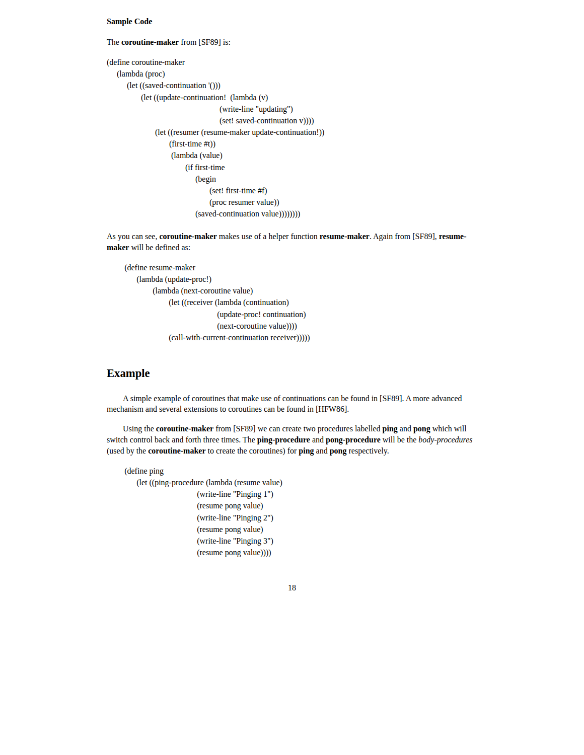Sample Code
The coroutine-maker from [SF89] is:
(define coroutine-maker (lambda (proc) (let ((saved-continuation '())) (let ((update-continuation! (lambda (v) (write-line "updating") (set! saved-continuation v)))) (let ((resumer (resume-maker update-continuation!)) (first-time #t)) (lambda (value) (if first-time (begin (set! first-time #f) (proc resumer value)) (saved-continuation value))))))))
As you can see, coroutine-maker makes use of a helper function resume-maker. Again from [SF89], resume-maker will be defined as:
(define resume-maker (lambda (update-proc!) (lambda (next-coroutine value) (let ((receiver (lambda (continuation) (update-proc! continuation) (next-coroutine value)))) (call-with-current-continuation receiver)))))
Example
A simple example of coroutines that make use of continuations can be found in [SF89]. A more advanced mechanism and several extensions to coroutines can be found in [HFW86].
Using the coroutine-maker from [SF89] we can create two procedures labelled ping and pong which will switch control back and forth three times. The ping-procedure and pong-procedure will be the body-procedures (used by the coroutine-maker to create the coroutines) for ping and pong respectively.
(define ping (let ((ping-procedure (lambda (resume value) (write-line "Pinging 1") (resume pong value) (write-line "Pinging 2") (resume pong value) (write-line "Pinging 3") (resume pong value))))
18